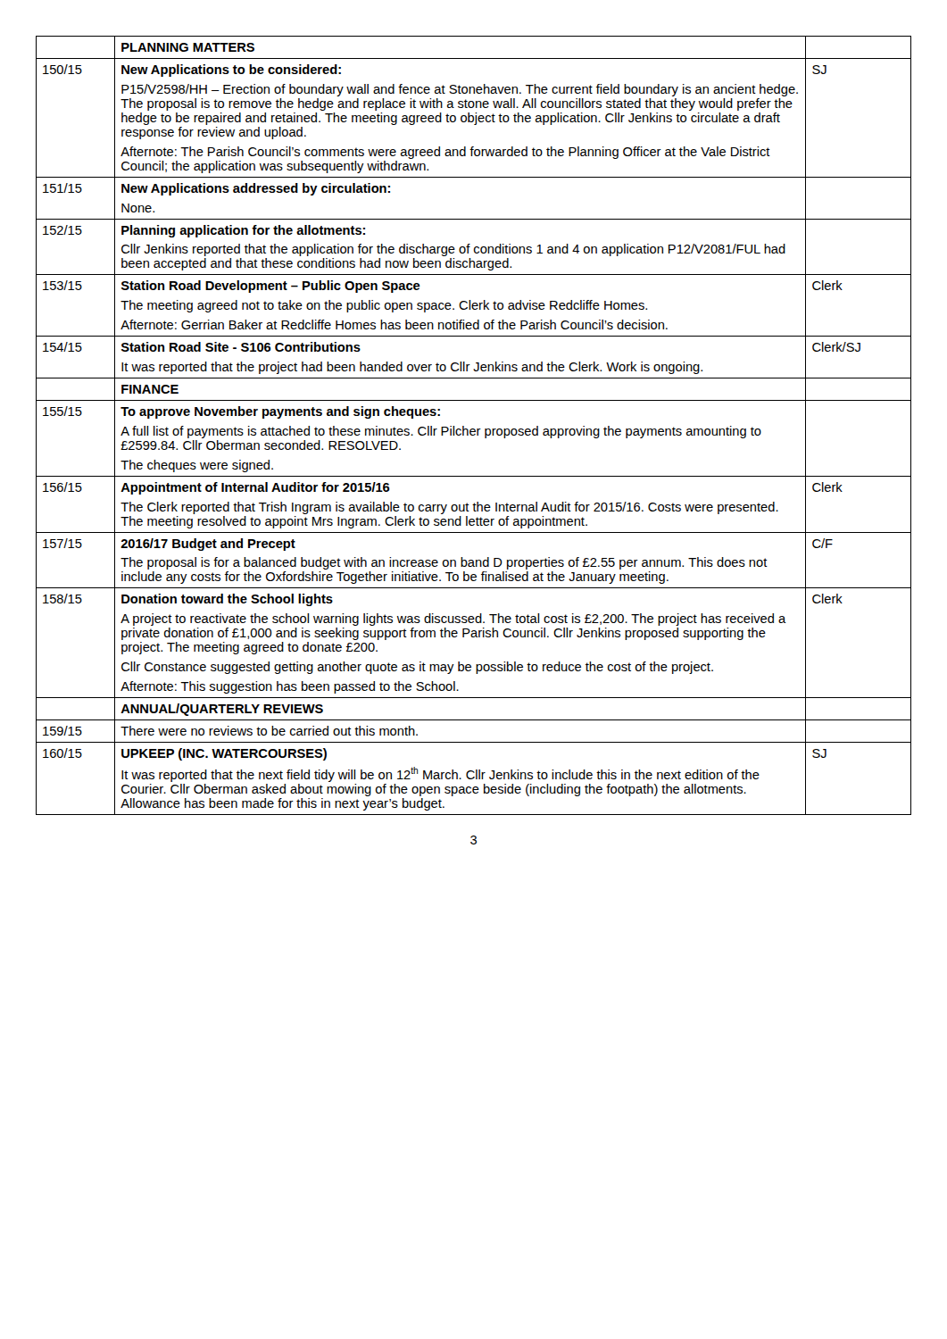| | PLANNING MATTERS | |
| 150/15 | New Applications to be considered: P15/V2598/HH – Erection of boundary wall and fence at Stonehaven. The current field boundary is an ancient hedge. The proposal is to remove the hedge and replace it with a stone wall. All councillors stated that they would prefer the hedge to be repaired and retained. The meeting agreed to object to the application. Cllr Jenkins to circulate a draft response for review and upload. Afternote: The Parish Council’s comments were agreed and forwarded to the Planning Officer at the Vale District Council; the application was subsequently withdrawn. | SJ |
| 151/15 | New Applications addressed by circulation: None. | |
| 152/15 | Planning application for the allotments: Cllr Jenkins reported that the application for the discharge of conditions 1 and 4 on application P12/V2081/FUL had been accepted and that these conditions had now been discharged. | |
| 153/15 | Station Road Development – Public Open Space The meeting agreed not to take on the public open space. Clerk to advise Redcliffe Homes. Afternote: Gerrian Baker at Redcliffe Homes has been notified of the Parish Council’s decision. | Clerk |
| 154/15 | Station Road Site - S106 Contributions It was reported that the project had been handed over to Cllr Jenkins and the Clerk. Work is ongoing. | Clerk/SJ |
| | FINANCE | |
| 155/15 | To approve November payments and sign cheques: A full list of payments is attached to these minutes. Cllr Pilcher proposed approving the payments amounting to £2599.84. Cllr Oberman seconded. RESOLVED. The cheques were signed. | |
| 156/15 | Appointment of Internal Auditor for 2015/16 The Clerk reported that Trish Ingram is available to carry out the Internal Audit for 2015/16. Costs were presented. The meeting resolved to appoint Mrs Ingram. Clerk to send letter of appointment. | Clerk |
| 157/15 | 2016/17 Budget and Precept The proposal is for a balanced budget with an increase on band D properties of £2.55 per annum. This does not include any costs for the Oxfordshire Together initiative. To be finalised at the January meeting. | C/F |
| 158/15 | Donation toward the School lights A project to reactivate the school warning lights was discussed. The total cost is £2,200. The project has received a private donation of £1,000 and is seeking support from the Parish Council. Cllr Jenkins proposed supporting the project. The meeting agreed to donate £200. Cllr Constance suggested getting another quote as it may be possible to reduce the cost of the project. Afternote: This suggestion has been passed to the School. | Clerk |
| | ANNUAL/QUARTERLY REVIEWS | |
| 159/15 | There were no reviews to be carried out this month. | |
| 160/15 | UPKEEP (INC. WATERCOURSES) It was reported that the next field tidy will be on 12 th March. Cllr Jenkins to include this in the next edition of the Courier. Cllr Oberman asked about mowing of the open space beside (including the footpath) the allotments. Allowance has been made for this in next year’s budget. | SJ |
3